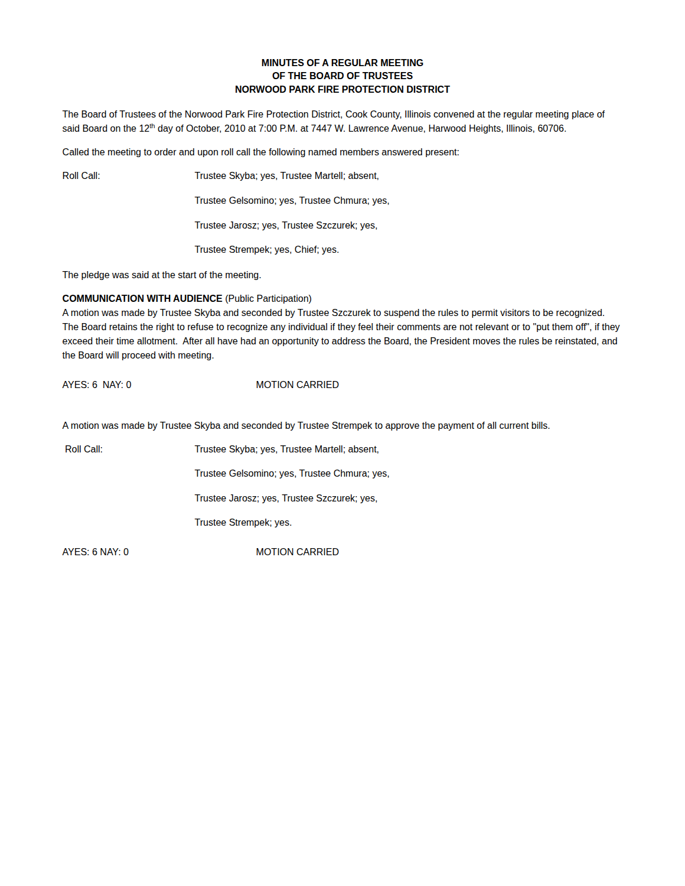MINUTES OF A REGULAR MEETING
OF THE BOARD OF TRUSTEES
NORWOOD PARK FIRE PROTECTION DISTRICT
The Board of Trustees of the Norwood Park Fire Protection District, Cook County, Illinois convened at the regular meeting place of said Board on the 12th day of October, 2010 at 7:00 P.M. at 7447 W. Lawrence Avenue, Harwood Heights, Illinois, 60706.
Called the meeting to order and upon roll call the following named members answered present:
Roll Call:
Trustee Skyba; yes, Trustee Martell; absent,
Trustee Gelsomino; yes, Trustee Chmura; yes,
Trustee Jarosz; yes, Trustee Szczurek; yes,
Trustee Strempek; yes, Chief; yes.
The pledge was said at the start of the meeting.
COMMUNICATION WITH AUDIENCE (Public Participation)
A motion was made by Trustee Skyba and seconded by Trustee Szczurek to suspend the rules to permit visitors to be recognized. The Board retains the right to refuse to recognize any individual if they feel their comments are not relevant or to "put them off", if they exceed their time allotment. After all have had an opportunity to address the Board, the President moves the rules be reinstated, and the Board will proceed with meeting.
AYES: 6 NAY: 0
MOTION CARRIED
A motion was made by Trustee Skyba and seconded by Trustee Strempek to approve the payment of all current bills.
Roll Call:
Trustee Skyba; yes, Trustee Martell; absent,
Trustee Gelsomino; yes, Trustee Chmura; yes,
Trustee Jarosz; yes, Trustee Szczurek; yes,
Trustee Strempek; yes.
AYES: 6 NAY: 0
MOTION CARRIED